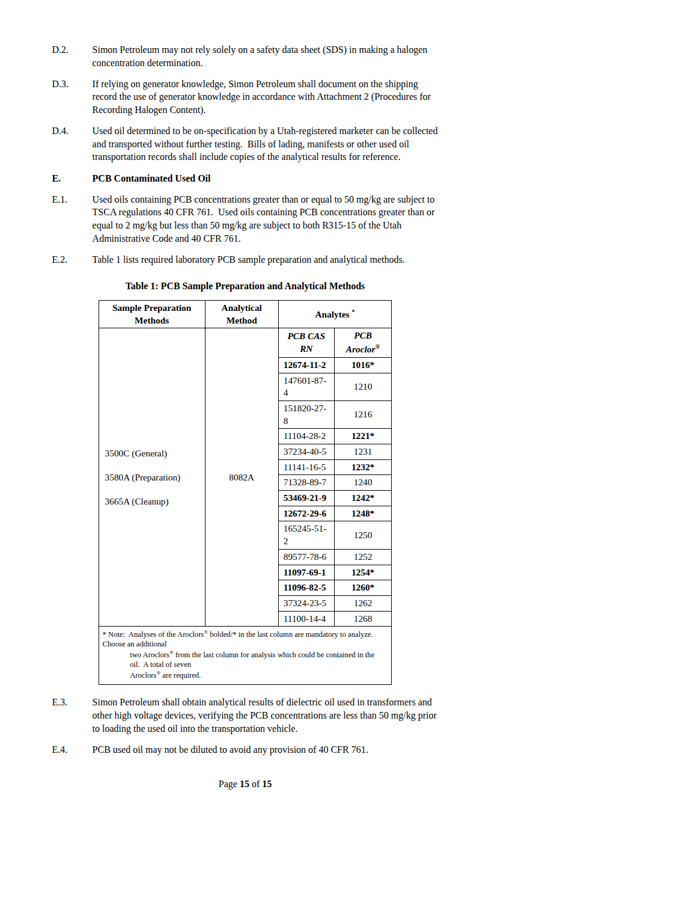D.2.
Simon Petroleum may not rely solely on a safety data sheet (SDS) in making a halogen concentration determination.
D.3.
If relying on generator knowledge, Simon Petroleum shall document on the shipping record the use of generator knowledge in accordance with Attachment 2 (Procedures for Recording Halogen Content).
D.4.
Used oil determined to be on-specification by a Utah-registered marketer can be collected and transported without further testing. Bills of lading, manifests or other used oil transportation records shall include copies of the analytical results for reference.
E.
PCB Contaminated Used Oil
E.1.
Used oils containing PCB concentrations greater than or equal to 50 mg/kg are subject to TSCA regulations 40 CFR 761. Used oils containing PCB concentrations greater than or equal to 2 mg/kg but less than 50 mg/kg are subject to both R315-15 of the Utah Administrative Code and 40 CFR 761.
E.2.
Table 1 lists required laboratory PCB sample preparation and analytical methods.
Table 1: PCB Sample Preparation and Analytical Methods
| Sample Preparation Methods | Analytical Method | Analytes * |
| --- | --- | --- |
| 3500C (General) 3580A (Preparation) 3665A (Cleanup) | 8082A | PCB CAS RN | PCB Aroclor ® |
| 12674-11-2 | 1016* |
| 147601-87-4 | 1210 |
| 151820-27-8 | 1216 |
| 11104-28-2 | 1221* |
| 37234-40-5 | 1231 |
| 11141-16-5 | 1232* |
| 71328-89-7 | 1240 |
| 53469-21-9 | 1242* |
| 12672-29-6 | 1248* |
| 165245-51-2 | 1250 |
| 89577-78-6 | 1252 |
| 11097-69-1 | 1254* |
| 11096-82-5 | 1260* |
| 37324-23-5 | 1262 |
| 11100-14-4 | 1268 |
| * Note: Analyses of the Aroclors ® bolded/* in the last column are mandatory to analyze. Choose an additional two Aroclors ® from the last column for analysis which could be contained in the oil. A total of seven Aroclors ® are required. |
E.3.
Simon Petroleum shall obtain analytical results of dielectric oil used in transformers and other high voltage devices, verifying the PCB concentrations are less than 50 mg/kg prior to loading the used oil into the transportation vehicle.
E.4.
PCB used oil may not be diluted to avoid any provision of 40 CFR 761.
Page 15 of 15